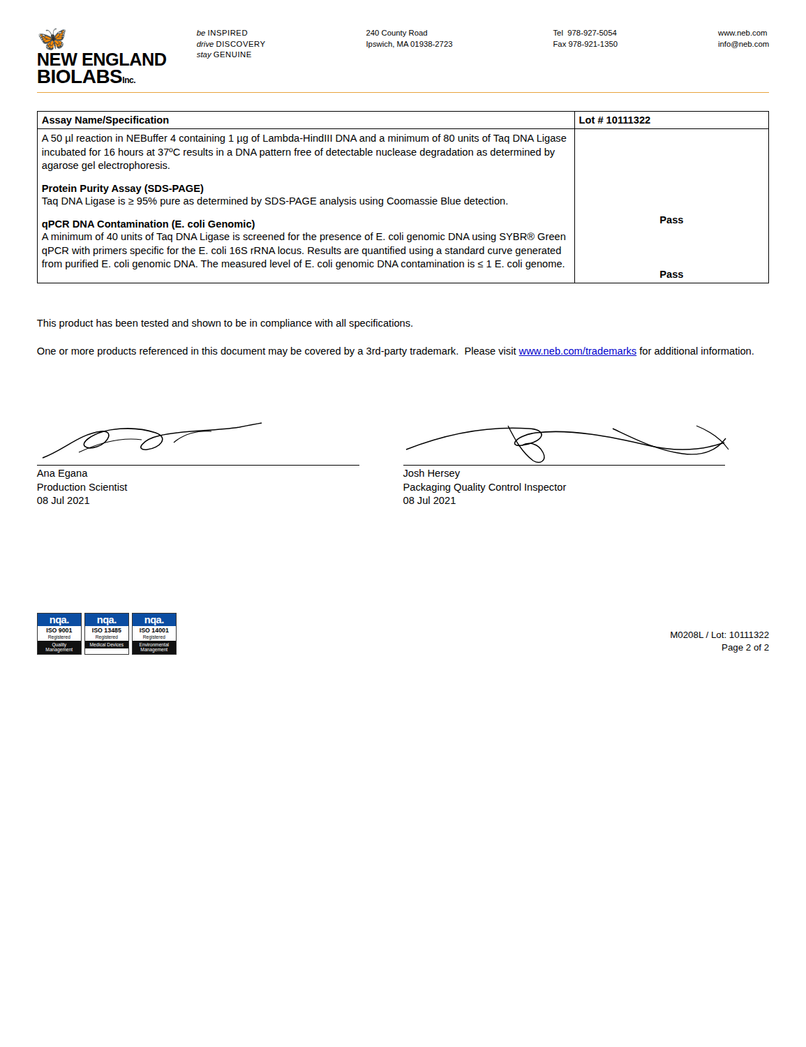🦋
NEW ENGLAND
BIOLABS Inc.
be INSPIRED
drive DISCOVERY
stay GENUINE
240 County Road
Ipswich, MA 01938-2723
Tel 978-927-5054
Fax 978-921-1350
www.neb.com
info@neb.com
| Assay Name/Specification | Lot # 10111322 |
| --- | --- |
| A 50 µl reaction in NEBuffer 4 containing 1 µg of Lambda-HindIII DNA and a minimum of 80 units of Taq DNA Ligase incubated for 16 hours at 37ºC results in a DNA pattern free of detectable nuclease degradation as determined by agarose gel electrophoresis. Protein Purity Assay (SDS-PAGE) Taq DNA Ligase is ≥ 95% pure as determined by SDS-PAGE analysis using Coomassie Blue detection. qPCR DNA Contamination (E. coli Genomic) A minimum of 40 units of Taq DNA Ligase is screened for the presence of E. coli genomic DNA using SYBR® Green qPCR with primers specific for the E. coli 16S rRNA locus. Results are quantified using a standard curve generated from purified E. coli genomic DNA. The measured level of E. coli genomic DNA contamination is ≤ 1 E. coli genome. | Pass Pass |
This product has been tested and shown to be in compliance with all specifications.
One or more products referenced in this document may be covered by a 3rd-party trademark. Please visit www.neb.com/trademarks for additional information.
| Ana Egana Production Scientist 08 Jul 2021 | Josh Hersey Packaging Quality Control Inspector 08 Jul 2021 |
nqa.
ISO 9001
Registered
Quality
Management
nqa.
ISO 13485
Registered
Medical Devices
nqa.
ISO 14001
Registered
Environmental
Management
M0208L / Lot: 10111322
Page 2 of 2